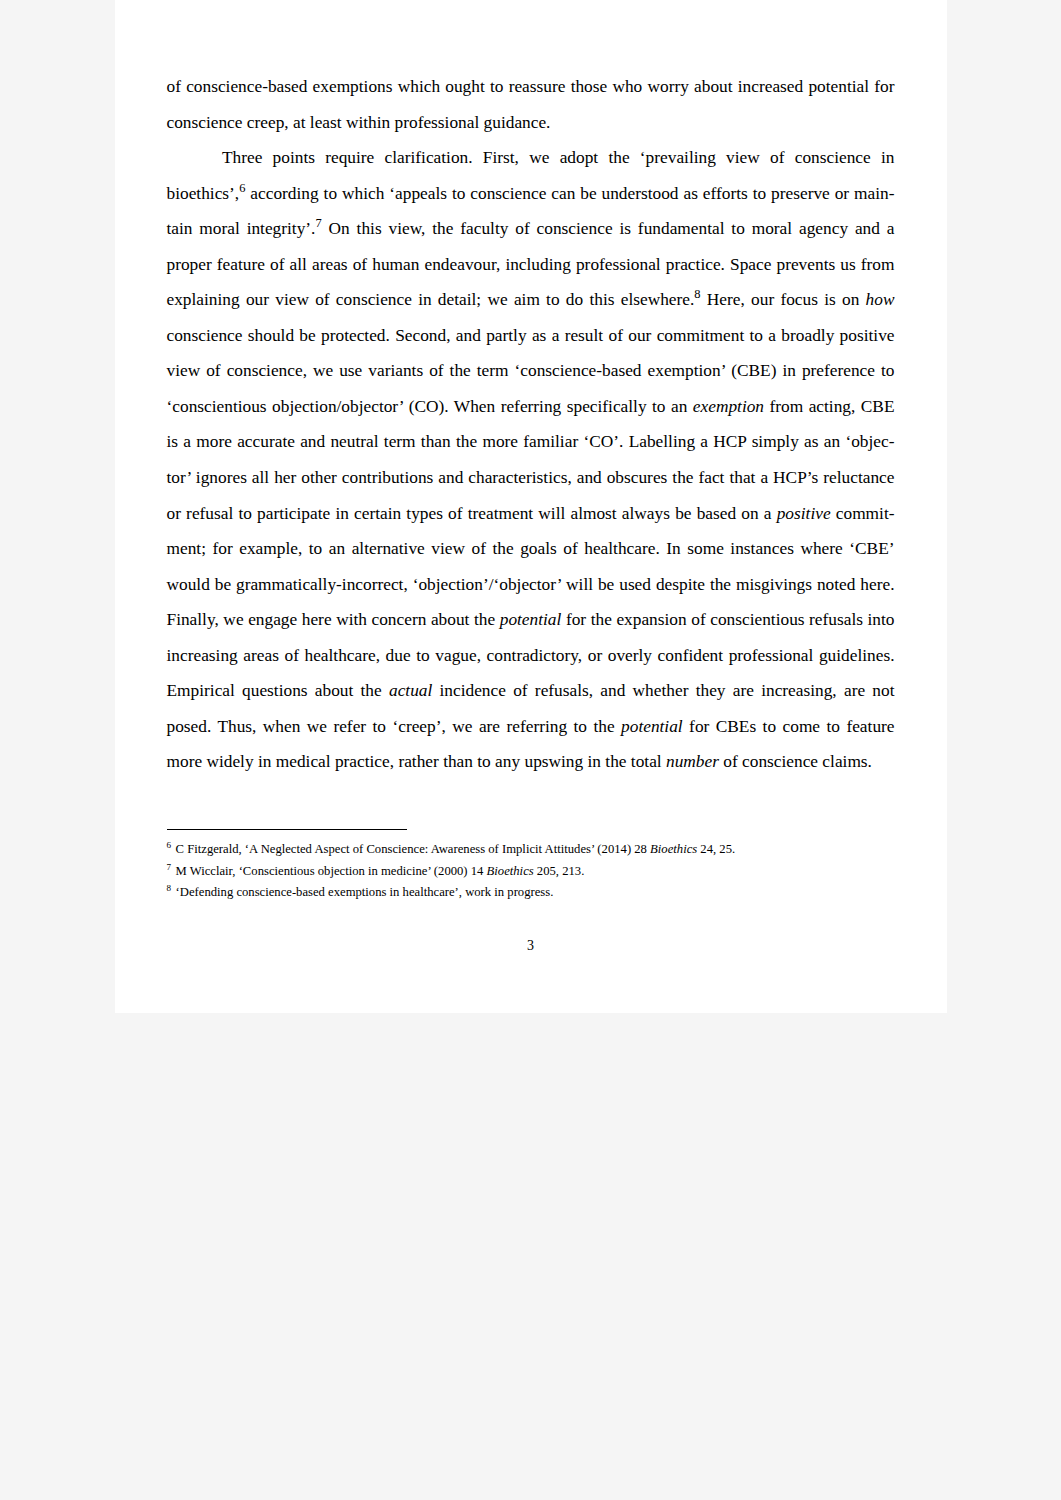of conscience-based exemptions which ought to reassure those who worry about increased potential for conscience creep, at least within professional guidance.
Three points require clarification. First, we adopt the ‘prevailing view of conscience in bioethics’,6 according to which ‘appeals to conscience can be understood as efforts to preserve or maintain moral integrity’.7 On this view, the faculty of conscience is fundamental to moral agency and a proper feature of all areas of human endeavour, including professional practice. Space prevents us from explaining our view of conscience in detail; we aim to do this elsewhere.8 Here, our focus is on how conscience should be protected. Second, and partly as a result of our commitment to a broadly positive view of conscience, we use variants of the term ‘conscience-based exemption’ (CBE) in preference to ‘conscientious objection/objector’ (CO). When referring specifically to an exemption from acting, CBE is a more accurate and neutral term than the more familiar ‘CO’. Labelling a HCP simply as an ‘objector’ ignores all her other contributions and characteristics, and obscures the fact that a HCP’s reluctance or refusal to participate in certain types of treatment will almost always be based on a positive commitment; for example, to an alternative view of the goals of healthcare. In some instances where ‘CBE’ would be grammatically-incorrect, ‘objection’/‘objector’ will be used despite the misgivings noted here. Finally, we engage here with concern about the potential for the expansion of conscientious refusals into increasing areas of healthcare, due to vague, contradictory, or overly confident professional guidelines. Empirical questions about the actual incidence of refusals, and whether they are increasing, are not posed. Thus, when we refer to ‘creep’, we are referring to the potential for CBEs to come to feature more widely in medical practice, rather than to any upswing in the total number of conscience claims.
6 C Fitzgerald, ‘A Neglected Aspect of Conscience: Awareness of Implicit Attitudes’ (2014) 28 Bioethics 24, 25.
7 M Wicclair, ‘Conscientious objection in medicine’ (2000) 14 Bioethics 205, 213.
8 ‘Defending conscience-based exemptions in healthcare’, work in progress.
3